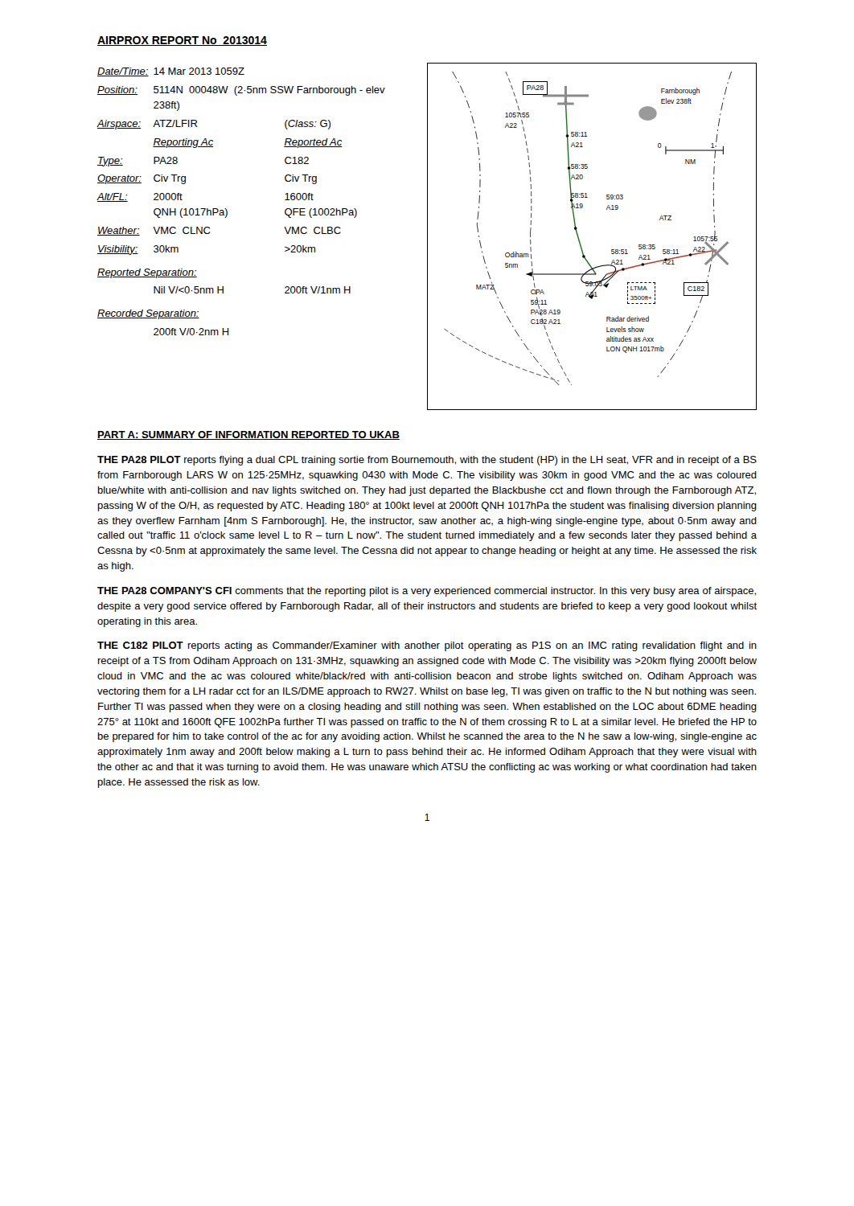AIRPROX REPORT No 2013014
| Date/Time: | 14 Mar 2013 1059Z |
| Position: | 5114N 00048W (2·5nm SSW Farnborough - elev 238ft) |
| Airspace: | ATZ/LFIR | ( Class: G) |
| | Reporting Ac | Reported Ac |
| Type: | PA28 | C182 |
| Operator: | Civ Trg | Civ Trg |
| Alt/FL: | 2000ft QNH (1017hPa) | 1600ft QFE (1002hPa) |
| Weather: | VMC CLNC | VMC CLBC |
| Visibility: | 30km | >20km |
| Reported Separation: |
| | Nil V/<0·5nm H | 200ft V/1nm H |
| Recorded Separation: |
| | 200ft V/0·2nm H |
PA28
Farnborough
Elev 238ft
1057:55
A22
58:11
A21
0
1
NM
58:35
A20
58:51
A19
59:03
A19
ATZ
1057:55
A22
Odiham
5nm
58:51
A21
58:35
A21
58:11
A21
MATZ
59:03
A21
CPA
59:11
PA28 A19
C182 A21
LTMA
3500ft+
C182
Radar derived
Levels show
altitudes as Axx
LON QNH 1017mb
PART A: SUMMARY OF INFORMATION REPORTED TO UKAB
THE PA28 PILOT reports flying a dual CPL training sortie from Bournemouth, with the student (HP) in the LH seat, VFR and in receipt of a BS from Farnborough LARS W on 125·25MHz, squawking 0430 with Mode C. The visibility was 30km in good VMC and the ac was coloured blue/white with anti-collision and nav lights switched on. They had just departed the Blackbushe cct and flown through the Farnborough ATZ, passing W of the O/H, as requested by ATC. Heading 180° at 100kt level at 2000ft QNH 1017hPa the student was finalising diversion planning as they overflew Farnham [4nm S Farnborough]. He, the instructor, saw another ac, a high-wing single-engine type, about 0·5nm away and called out "traffic 11 o'clock same level L to R – turn L now". The student turned immediately and a few seconds later they passed behind a Cessna by <0·5nm at approximately the same level. The Cessna did not appear to change heading or height at any time. He assessed the risk as high.
THE PA28 COMPANY'S CFI comments that the reporting pilot is a very experienced commercial instructor. In this very busy area of airspace, despite a very good service offered by Farnborough Radar, all of their instructors and students are briefed to keep a very good lookout whilst operating in this area.
THE C182 PILOT reports acting as Commander/Examiner with another pilot operating as P1S on an IMC rating revalidation flight and in receipt of a TS from Odiham Approach on 131·3MHz, squawking an assigned code with Mode C. The visibility was >20km flying 2000ft below cloud in VMC and the ac was coloured white/black/red with anti-collision beacon and strobe lights switched on. Odiham Approach was vectoring them for a LH radar cct for an ILS/DME approach to RW27. Whilst on base leg, TI was given on traffic to the N but nothing was seen. Further TI was passed when they were on a closing heading and still nothing was seen. When established on the LOC about 6DME heading 275° at 110kt and 1600ft QFE 1002hPa further TI was passed on traffic to the N of them crossing R to L at a similar level. He briefed the HP to be prepared for him to take control of the ac for any avoiding action. Whilst he scanned the area to the N he saw a low-wing, single-engine ac approximately 1nm away and 200ft below making a L turn to pass behind their ac. He informed Odiham Approach that they were visual with the other ac and that it was turning to avoid them. He was unaware which ATSU the conflicting ac was working or what coordination had taken place. He assessed the risk as low.
1